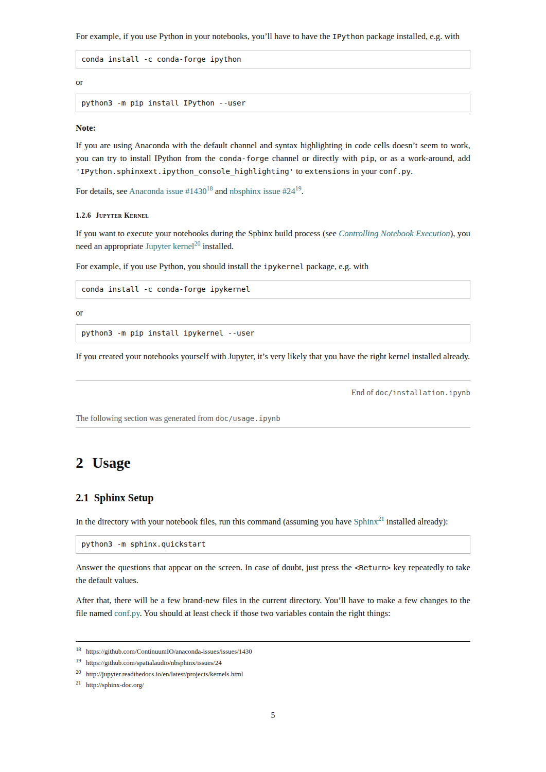For example, if you use Python in your notebooks, you’ll have to have the IPython package installed, e.g. with
conda install -c conda-forge ipython
or
python3 -m pip install IPython --user
Note:
If you are using Anaconda with the default channel and syntax highlighting in code cells doesn’t seem to work, you can try to install IPython from the conda-forge channel or directly with pip, or as a work-around, add 'IPython.sphinxext.ipython_console_highlighting' to extensions in your conf.py.
For details, see Anaconda issue #143018 and nbsphinx issue #2419.
1.2.6 Jupyter Kernel
If you want to execute your notebooks during the Sphinx build process (see Controlling Notebook Execution), you need an appropriate Jupyter kernel20 installed.
For example, if you use Python, you should install the ipykernel package, e.g. with
conda install -c conda-forge ipykernel
or
python3 -m pip install ipykernel --user
If you created your notebooks yourself with Jupyter, it’s very likely that you have the right kernel installed already.
End of doc/installation.ipynb
The following section was generated from doc/usage.ipynb
2 Usage
2.1 Sphinx Setup
In the directory with your notebook files, run this command (assuming you have Sphinx21 installed already):
python3 -m sphinx.quickstart
Answer the questions that appear on the screen. In case of doubt, just press the <Return> key repeatedly to take the default values.
After that, there will be a few brand-new files in the current directory. You’ll have to make a few changes to the file named conf.py. You should at least check if those two variables contain the right things:
18 https://github.com/ContinuumIO/anaconda-issues/issues/1430
19 https://github.com/spatialaudio/nbsphinx/issues/24
20 http://jupyter.readthedocs.io/en/latest/projects/kernels.html
21 http://sphinx-doc.org/
5